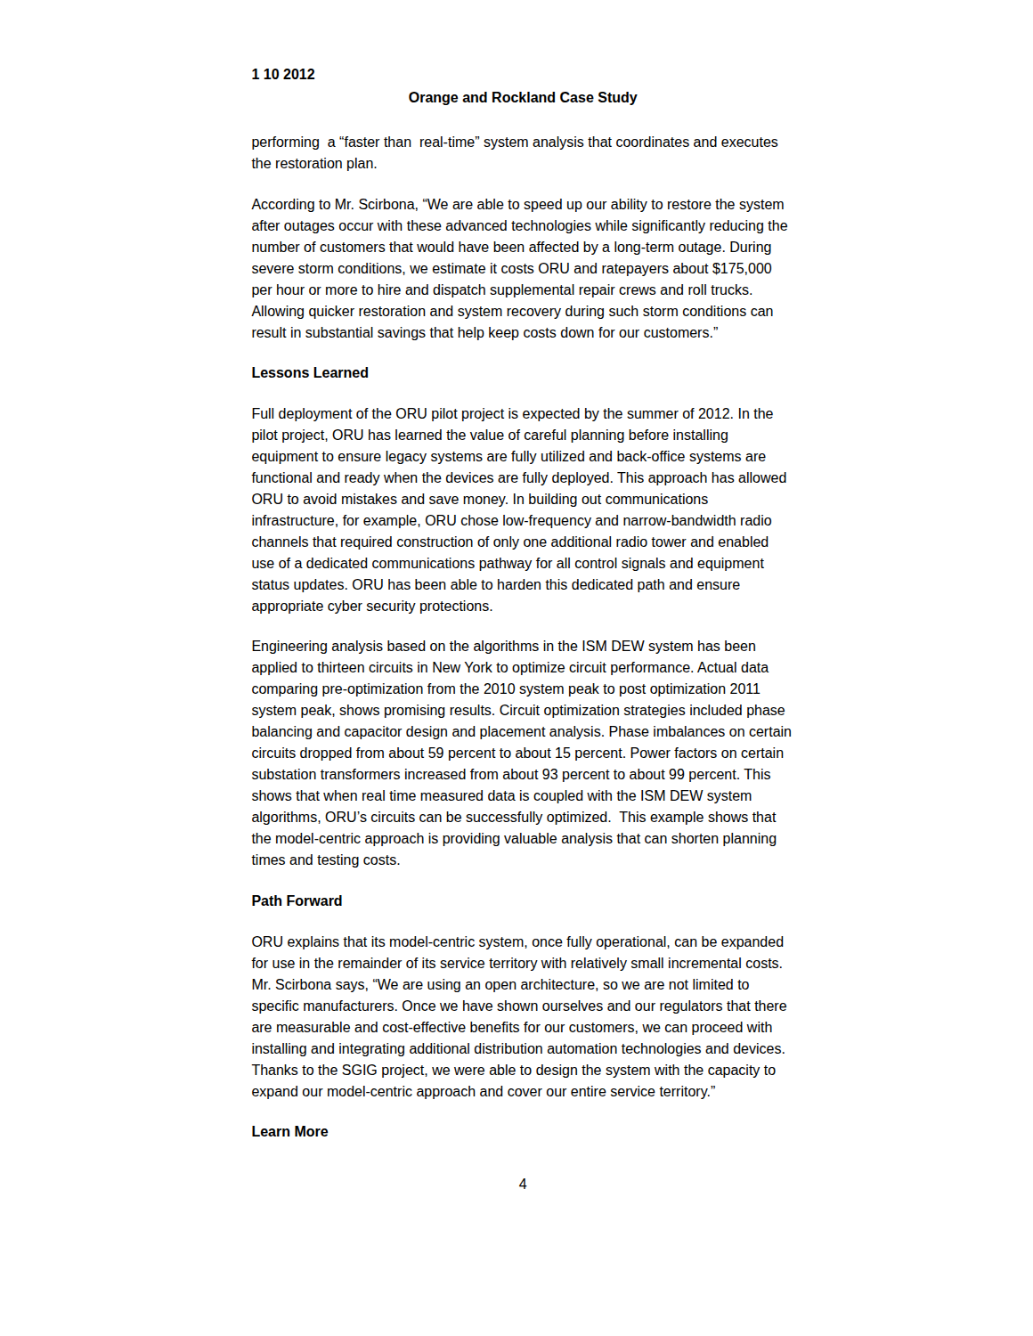1 10 2012
Orange and Rockland Case Study
performing a “faster than real-time” system analysis that coordinates and executes the restoration plan.
According to Mr. Scirbona, “We are able to speed up our ability to restore the system after outages occur with these advanced technologies while significantly reducing the number of customers that would have been affected by a long-term outage. During severe storm conditions, we estimate it costs ORU and ratepayers about $175,000 per hour or more to hire and dispatch supplemental repair crews and roll trucks. Allowing quicker restoration and system recovery during such storm conditions can result in substantial savings that help keep costs down for our customers.”
Lessons Learned
Full deployment of the ORU pilot project is expected by the summer of 2012. In the pilot project, ORU has learned the value of careful planning before installing equipment to ensure legacy systems are fully utilized and back-office systems are functional and ready when the devices are fully deployed. This approach has allowed ORU to avoid mistakes and save money. In building out communications infrastructure, for example, ORU chose low-frequency and narrow-bandwidth radio channels that required construction of only one additional radio tower and enabled use of a dedicated communications pathway for all control signals and equipment status updates. ORU has been able to harden this dedicated path and ensure appropriate cyber security protections.
Engineering analysis based on the algorithms in the ISM DEW system has been applied to thirteen circuits in New York to optimize circuit performance. Actual data comparing pre-optimization from the 2010 system peak to post optimization 2011 system peak, shows promising results. Circuit optimization strategies included phase balancing and capacitor design and placement analysis. Phase imbalances on certain circuits dropped from about 59 percent to about 15 percent. Power factors on certain substation transformers increased from about 93 percent to about 99 percent. This shows that when real time measured data is coupled with the ISM DEW system algorithms, ORU’s circuits can be successfully optimized. This example shows that the model-centric approach is providing valuable analysis that can shorten planning times and testing costs.
Path Forward
ORU explains that its model-centric system, once fully operational, can be expanded for use in the remainder of its service territory with relatively small incremental costs. Mr. Scirbona says, “We are using an open architecture, so we are not limited to specific manufacturers. Once we have shown ourselves and our regulators that there are measurable and cost-effective benefits for our customers, we can proceed with installing and integrating additional distribution automation technologies and devices. Thanks to the SGIG project, we were able to design the system with the capacity to expand our model-centric approach and cover our entire service territory.”
Learn More
4